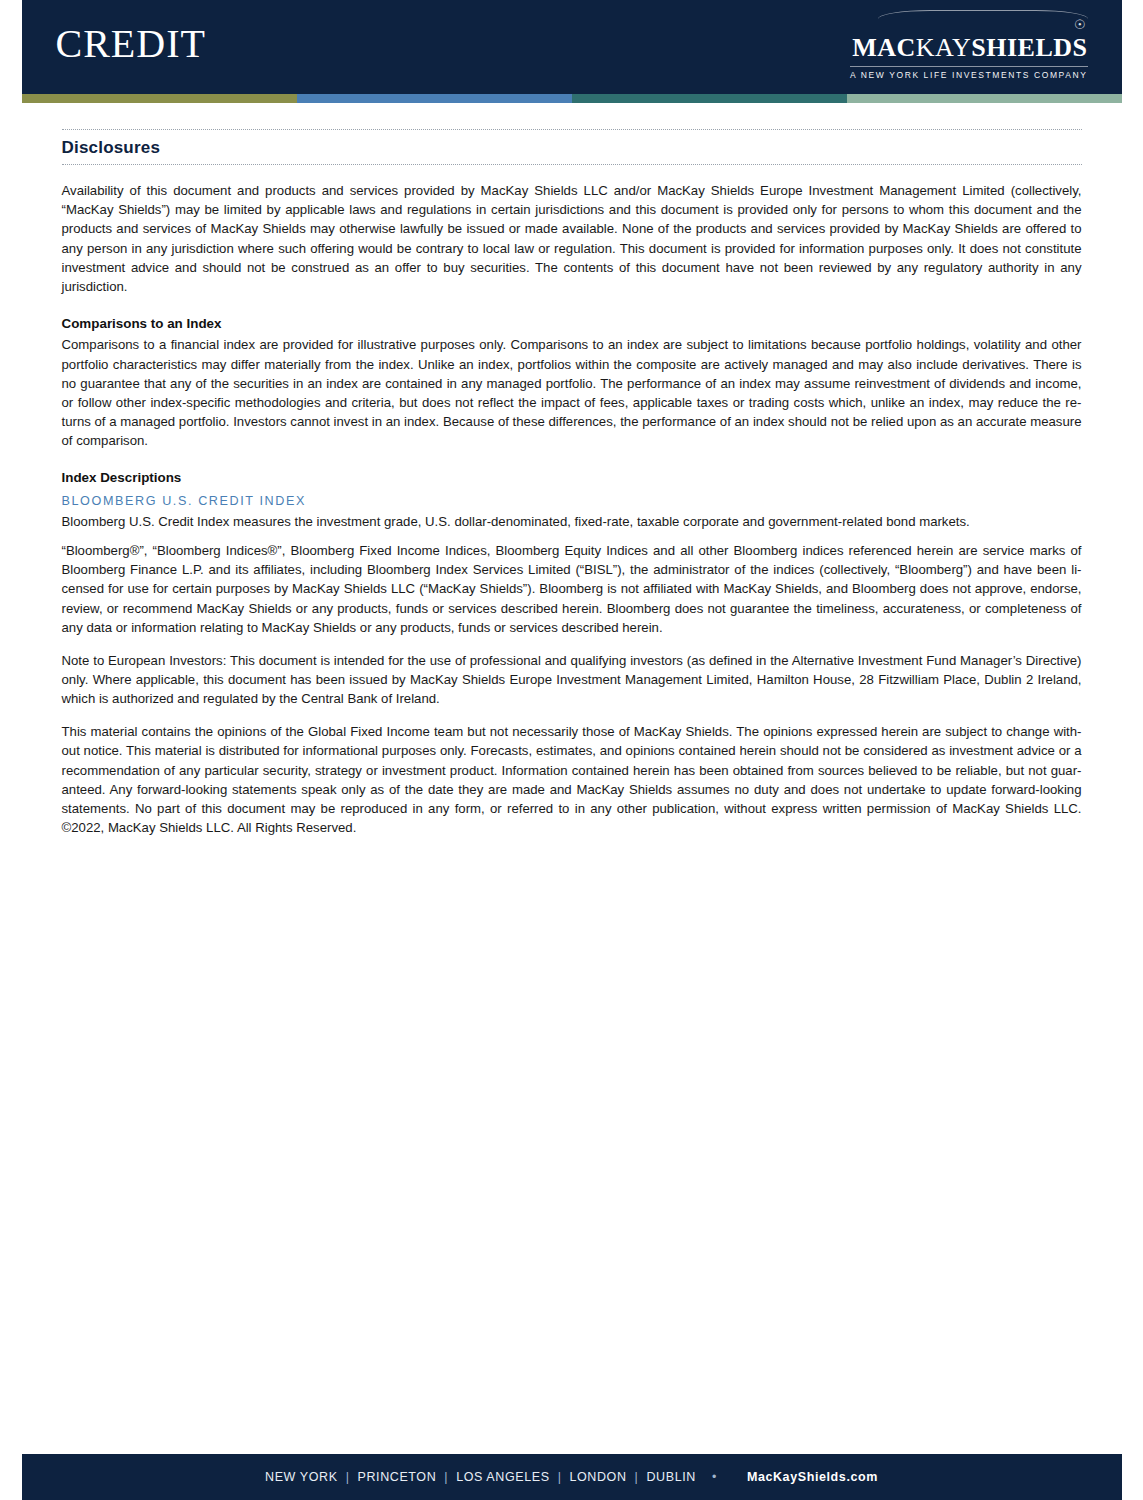CREDIT
☉
MAC KAY SHIELDS
A New York Life Investments Company
Disclosures
Availability of this document and products and services provided by MacKay Shields LLC and/or MacKay Shields Europe Investment Management Limited (collectively, “MacKay Shields”) may be limited by applicable laws and regulations in certain jurisdictions and this document is provided only for persons to whom this document and the products and services of MacKay Shields may otherwise lawfully be issued or made available. None of the products and services provided by MacKay Shields are offered to any person in any jurisdiction where such offering would be contrary to local law or regulation. This document is provided for information purposes only. It does not constitute investment advice and should not be construed as an offer to buy securities. The contents of this document have not been reviewed by any regulatory authority in any jurisdiction.
Comparisons to an Index
Comparisons to a financial index are provided for illustrative purposes only. Comparisons to an index are subject to limitations because portfolio holdings, volatility and other portfolio characteristics may differ materially from the index. Unlike an index, portfolios within the composite are actively managed and may also include derivatives. There is no guarantee that any of the securities in an index are contained in any managed portfolio. The performance of an index may assume reinvestment of dividends and income, or follow other index-specific methodologies and criteria, but does not reflect the impact of fees, applicable taxes or trading costs which, unlike an index, may reduce the returns of a managed portfolio. Investors cannot invest in an index. Because of these differences, the performance of an index should not be relied upon as an accurate measure of comparison.
Index Descriptions
Bloomberg U.S. Credit Index
Bloomberg U.S. Credit Index measures the investment grade, U.S. dollar-denominated, fixed-rate, taxable corporate and government-related bond markets.
“Bloomberg®”, “Bloomberg Indices®”, Bloomberg Fixed Income Indices, Bloomberg Equity Indices and all other Bloomberg indices referenced herein are service marks of Bloomberg Finance L.P. and its affiliates, including Bloomberg Index Services Limited (“BISL”), the administrator of the indices (collectively, “Bloomberg”) and have been licensed for use for certain purposes by MacKay Shields LLC (“MacKay Shields”). Bloomberg is not affiliated with MacKay Shields, and Bloomberg does not approve, endorse, review, or recommend MacKay Shields or any products, funds or services described herein. Bloomberg does not guarantee the timeliness, accurateness, or completeness of any data or information relating to MacKay Shields or any products, funds or services described herein.
Note to European Investors: This document is intended for the use of professional and qualifying investors (as defined in the Alternative Investment Fund Manager’s Directive) only. Where applicable, this document has been issued by MacKay Shields Europe Investment Management Limited, Hamilton House, 28 Fitzwilliam Place, Dublin 2 Ireland, which is authorized and regulated by the Central Bank of Ireland.
This material contains the opinions of the Global Fixed Income team but not necessarily those of MacKay Shields. The opinions expressed herein are subject to change without notice. This material is distributed for informational purposes only. Forecasts, estimates, and opinions contained herein should not be considered as investment advice or a recommendation of any particular security, strategy or investment product. Information contained herein has been obtained from sources believed to be reliable, but not guaranteed. Any forward-looking statements speak only as of the date they are made and MacKay Shields assumes no duty and does not undertake to update forward-looking statements. No part of this document may be reproduced in any form, or referred to in any other publication, without express written permission of MacKay Shields LLC. ©2022, MacKay Shields LLC. All Rights Reserved.
NEW YORK|PRINCETON|LOS ANGELES|LONDON|DUBLIN • MacKayShields.com